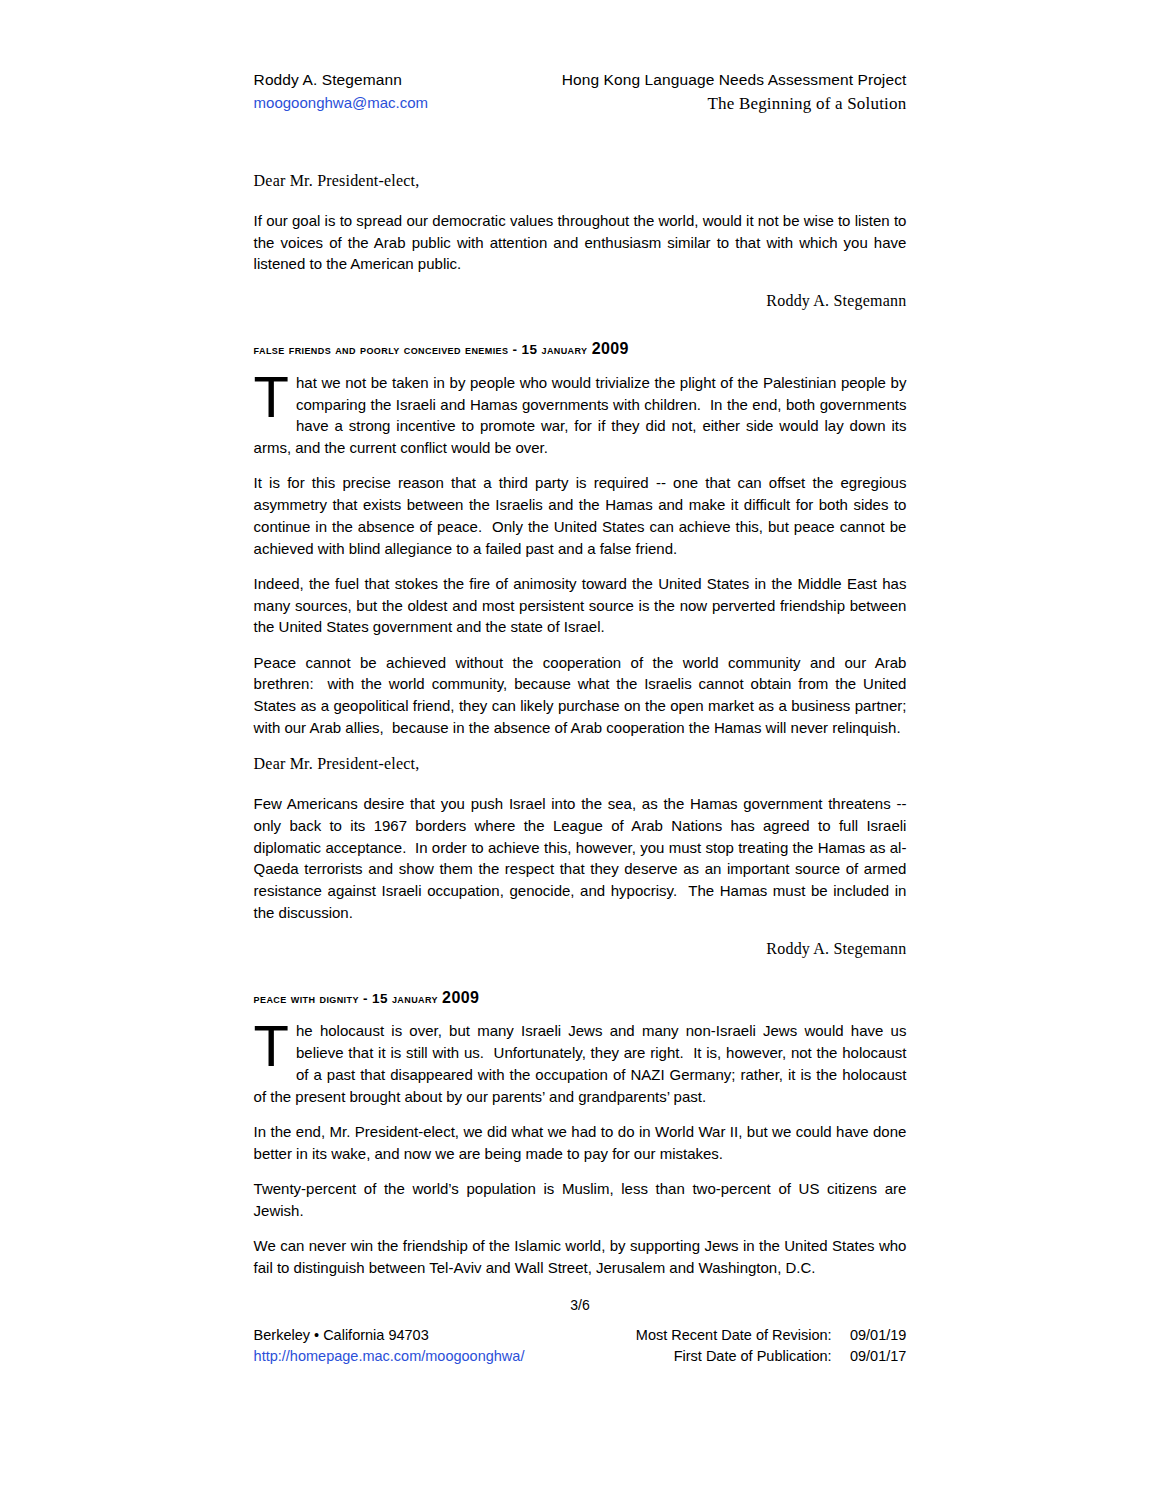Roddy A. Stegemann
moogoonghwa@mac.com
Hong Kong Language Needs Assessment Project
The Beginning of a Solution
Dear Mr. President-elect,
If our goal is to spread our democratic values throughout the world, would it not be wise to listen to the voices of the Arab public with attention and enthusiasm similar to that with which you have listened to the American public.
Roddy A. Stegemann
false friends and poorly conceived enemies - 15 january 2009
That we not be taken in by people who would trivialize the plight of the Palestinian people by comparing the Israeli and Hamas governments with children. In the end, both governments have a strong incentive to promote war, for if they did not, either side would lay down its arms, and the current conflict would be over.
It is for this precise reason that a third party is required -- one that can offset the egregious asymmetry that exists between the Israelis and the Hamas and make it difficult for both sides to continue in the absence of peace. Only the United States can achieve this, but peace cannot be achieved with blind allegiance to a failed past and a false friend.
Indeed, the fuel that stokes the fire of animosity toward the United States in the Middle East has many sources, but the oldest and most persistent source is the now perverted friendship between the United States government and the state of Israel.
Peace cannot be achieved without the cooperation of the world community and our Arab brethren: with the world community, because what the Israelis cannot obtain from the United States as a geopolitical friend, they can likely purchase on the open market as a business partner; with our Arab allies, because in the absence of Arab cooperation the Hamas will never relinquish.
Dear Mr. President-elect,
Few Americans desire that you push Israel into the sea, as the Hamas government threatens -- only back to its 1967 borders where the League of Arab Nations has agreed to full Israeli diplomatic acceptance. In order to achieve this, however, you must stop treating the Hamas as al-Qaeda terrorists and show them the respect that they deserve as an important source of armed resistance against Israeli occupation, genocide, and hypocrisy. The Hamas must be included in the discussion.
Roddy A. Stegemann
peace with dignity - 15 january 2009
The holocaust is over, but many Israeli Jews and many non-Israeli Jews would have us believe that it is still with us. Unfortunately, they are right. It is, however, not the holocaust of a past that disappeared with the occupation of NAZI Germany; rather, it is the holocaust of the present brought about by our parents’ and grandparents’ past.
In the end, Mr. President-elect, we did what we had to do in World War II, but we could have done better in its wake, and now we are being made to pay for our mistakes.
Twenty-percent of the world’s population is Muslim, less than two-percent of US citizens are Jewish.
We can never win the friendship of the Islamic world, by supporting Jews in the United States who fail to distinguish between Tel-Aviv and Wall Street, Jerusalem and Washington, D.C.
3/6
Berkeley • California 94703
http://homepage.mac.com/moogoonghwa/
Most Recent Date of Revision: 09/01/19 First Date of Publication: 09/01/17